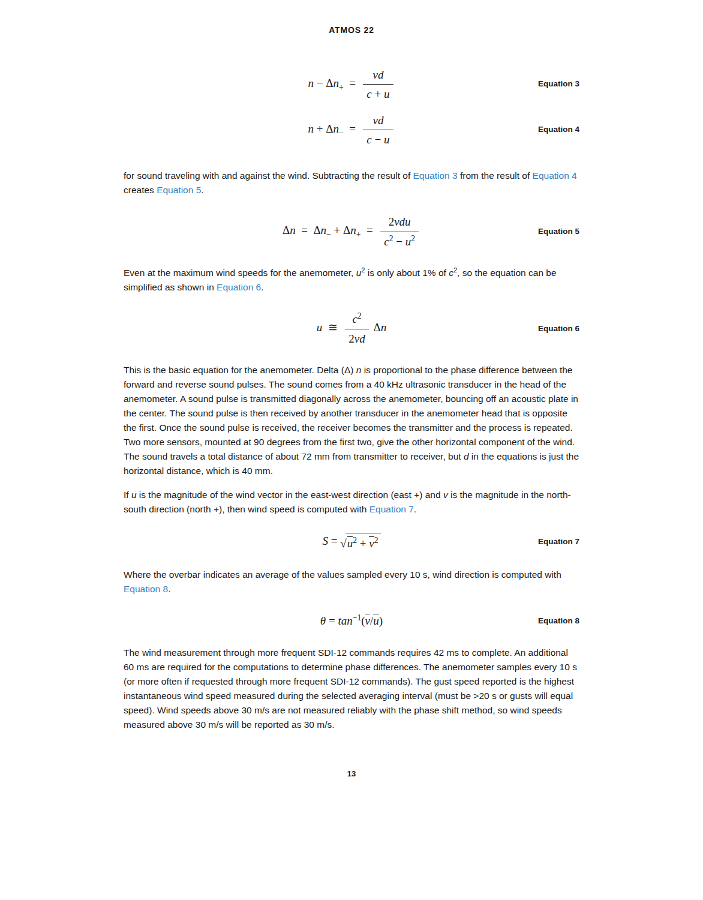ATMOS 22
n − Δn+ = vd c + u
Equation 3
n + Δn− = vd c − u
Equation 4
for sound traveling with and against the wind. Subtracting the result of Equation 3 from the result of Equation 4 creates Equation 5.
Δn = Δn− + Δn+ = 2νdu c2 − u2
Equation 5
Even at the maximum wind speeds for the anemometer, u2 is only about 1% of c2, so the equation can be simplified as shown in Equation 6.
u ≅ c2 2νd Δn
Equation 6
This is the basic equation for the anemometer. Delta (Δ) n is proportional to the phase difference between the forward and reverse sound pulses. The sound comes from a 40 kHz ultrasonic transducer in the head of the anemometer. A sound pulse is transmitted diagonally across the anemometer, bouncing off an acoustic plate in the center. The sound pulse is then received by another transducer in the anemometer head that is opposite the first. Once the sound pulse is received, the receiver becomes the transmitter and the process is repeated. Two more sensors, mounted at 90 degrees from the first two, give the other horizontal component of the wind. The sound travels a total distance of about 72 mm from transmitter to receiver, but d in the equations is just the horizontal distance, which is 40 mm.
If u is the magnitude of the wind vector in the east-west direction (east +) and v is the magnitude in the north-south direction (north +), then wind speed is computed with Equation 7.
S = √u2 + v2
Equation 7
Where the overbar indicates an average of the values sampled every 10 s, wind direction is computed with Equation 8.
θ = tan−1(v/u)
Equation 8
The wind measurement through more frequent SDI-12 commands requires 42 ms to complete. An additional 60 ms are required for the computations to determine phase differences. The anemometer samples every 10 s (or more often if requested through more frequent SDI-12 commands). The gust speed reported is the highest instantaneous wind speed measured during the selected averaging interval (must be >20 s or gusts will equal speed). Wind speeds above 30 m/s are not measured reliably with the phase shift method, so wind speeds measured above 30 m/s will be reported as 30 m/s.
13